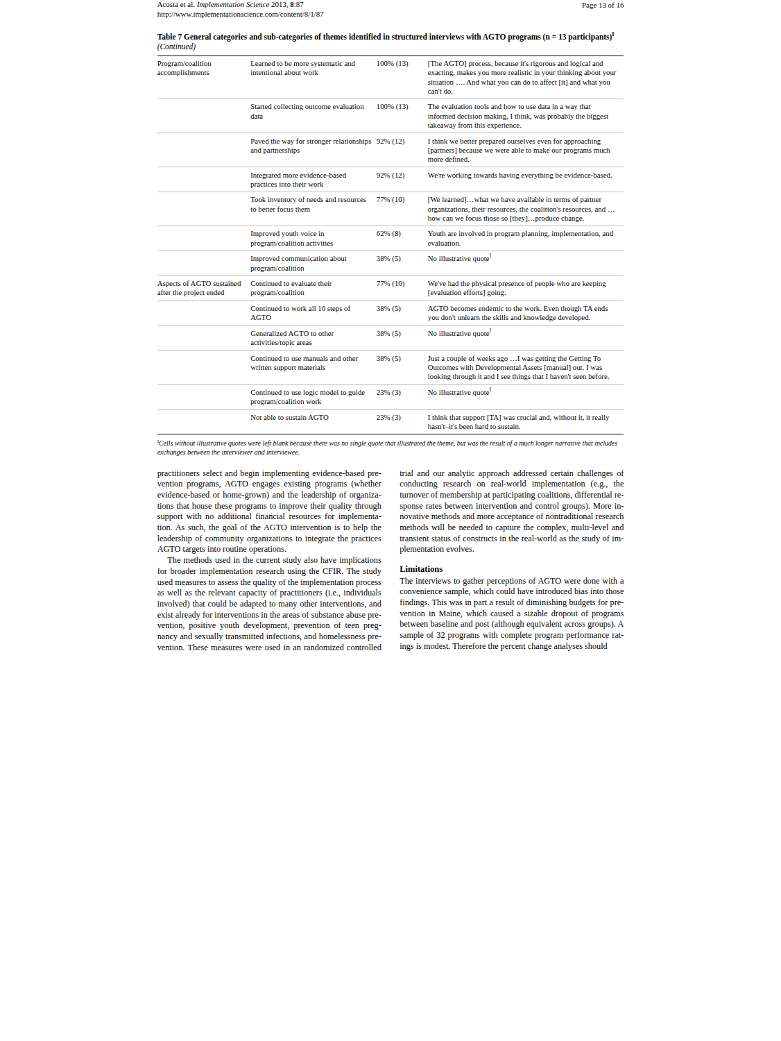Acosta et al. Implementation Science 2013, 8:87
http://www.implementationscience.com/content/8/1/87
Page 13 of 16
Table 7 General categories and sub-categories of themes identified in structured interviews with AGTO programs (n = 13 participants)I (Continued)
| Program/coalition accomplishments | Learned to be more systematic and intentional about work | 100% (13) | [The AGTO] process, because it's rigorous and logical and exacting, makes you more realistic in your thinking about your situation …. And what you can do to affect [it] and what you can't do. |
| | Started collecting outcome evaluation data | 100% (13) | The evaluation tools and how to use data in a way that informed decision making, I think, was probably the biggest takeaway from this experience. |
| | Paved the way for stronger relationships and partnerships | 92% (12) | I think we better prepared ourselves even for approaching [partners] because we were able to make our programs much more defined. |
| | Integrated more evidence-based practices into their work | 92% (12) | We're working towards having everything be evidence-based. |
| | Took inventory of needs and resources to better focus them | 77% (10) | [We learned]…what we have available in terms of partner organizations, their resources, the coalition's resources, and … how can we focus those so [they]…produce change. |
| | Improved youth voice in program/coalition activities | 62% (8) | Youth are involved in program planning, implementation, and evaluation. |
| | Improved communication about program/coalition | 38% (5) | No illustrative quote I |
| Aspects of AGTO sustained after the project ended | Continued to evaluate their program/coalition | 77% (10) | We've had the physical presence of people who are keeping [evaluation efforts] going. |
| | Continued to work all 10 steps of AGTO | 38% (5) | AGTO becomes endemic to the work. Even though TA ends you don't unlearn the skills and knowledge developed. |
| | Generalized AGTO to other activities/topic areas | 38% (5) | No illustrative quote I |
| | Continued to use manuals and other written support materials | 38% (5) | Just a couple of weeks ago …I was getting the Getting To Outcomes with Developmental Assets [manual] out. I was looking through it and I see things that I haven't seen before. |
| | Continued to use logic model to guide program/coalition work | 23% (3) | No illustrative quote I |
| | Not able to sustain AGTO | 23% (3) | I think that support [TA] was crucial and, without it, it really hasn't–it's been hard to sustain. |
ICells without illustrative quotes were left blank because there was no single quote that illustrated the theme, but was the result of a much longer narrative that includes exchanges between the interviewer and interviewee.
practitioners select and begin implementing evidence-based prevention programs, AGTO engages existing programs (whether evidence-based or home-grown) and the leadership of organizations that house these programs to improve their quality through support with no additional financial resources for implementation. As such, the goal of the AGTO intervention is to help the leadership of community organizations to integrate the practices AGTO targets into routine operations.
The methods used in the current study also have implications for broader implementation research using the CFIR. The study used measures to assess the quality of the implementation process as well as the relevant capacity of practitioners (i.e., individuals involved) that could be adapted to many other interventions, and exist already for interventions in the areas of substance abuse prevention, positive youth development, prevention of teen pregnancy and sexually transmitted infections, and homelessness prevention. These measures were used in an randomized controlled trial and our analytic approach addressed certain challenges of conducting research on real-world implementation (e.g., the turnover of membership at participating coalitions, differential response rates between intervention and control groups). More innovative methods and more acceptance of nontraditional research methods will be needed to capture the complex, multi-level and transient status of constructs in the real-world as the study of implementation evolves.
Limitations
The interviews to gather perceptions of AGTO were done with a convenience sample, which could have introduced bias into those findings. This was in part a result of diminishing budgets for prevention in Maine, which caused a sizable dropout of programs between baseline and post (although equivalent across groups). A sample of 32 programs with complete program performance ratings is modest. Therefore the percent change analyses should